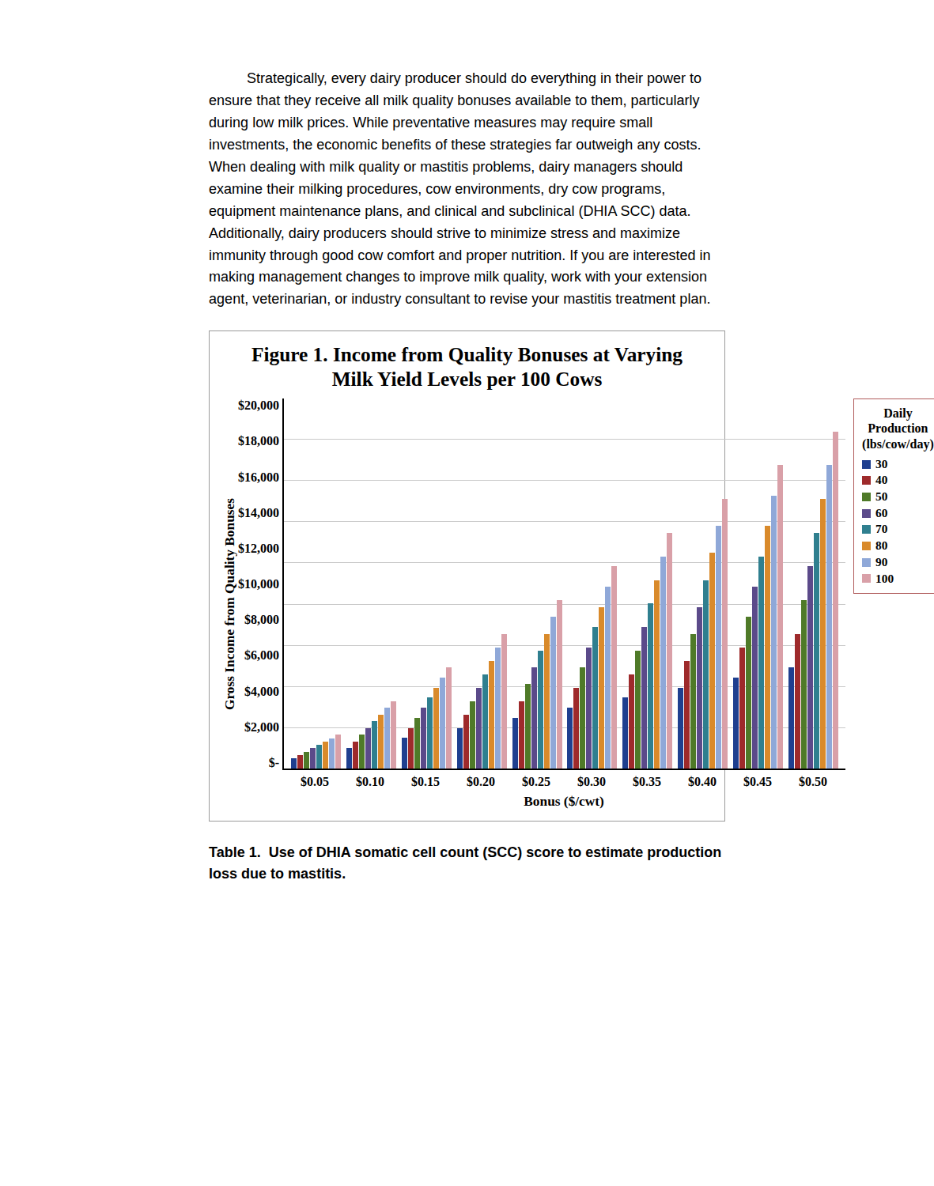Strategically, every dairy producer should do everything in their power to ensure that they receive all milk quality bonuses available to them, particularly during low milk prices. While preventative measures may require small investments, the economic benefits of these strategies far outweigh any costs. When dealing with milk quality or mastitis problems, dairy managers should examine their milking procedures, cow environments, dry cow programs, equipment maintenance plans, and clinical and subclinical (DHIA SCC) data. Additionally, dairy producers should strive to minimize stress and maximize immunity through good cow comfort and proper nutrition. If you are interested in making management changes to improve milk quality, work with your extension agent, veterinarian, or industry consultant to revise your mastitis treatment plan.
Figure 1. Income from Quality Bonuses at Varying
Milk Yield Levels per 100 Cows
Gross Income from Quality Bonuses
$20,000 $18,000 $16,000 $14,000 $12,000 $10,000 $8,000 $6,000 $4,000 $2,000 $-
$0.05 $0.10 $0.15 $0.20 $0.25 $0.30 $0.35 $0.40 $0.45 $0.50
Bonus ($/cwt)
Daily
Production
(lbs/cow/day)
30
40
50
60
70
80
90
100
Table 1. Use of DHIA somatic cell count (SCC) score to estimate production loss due to mastitis.